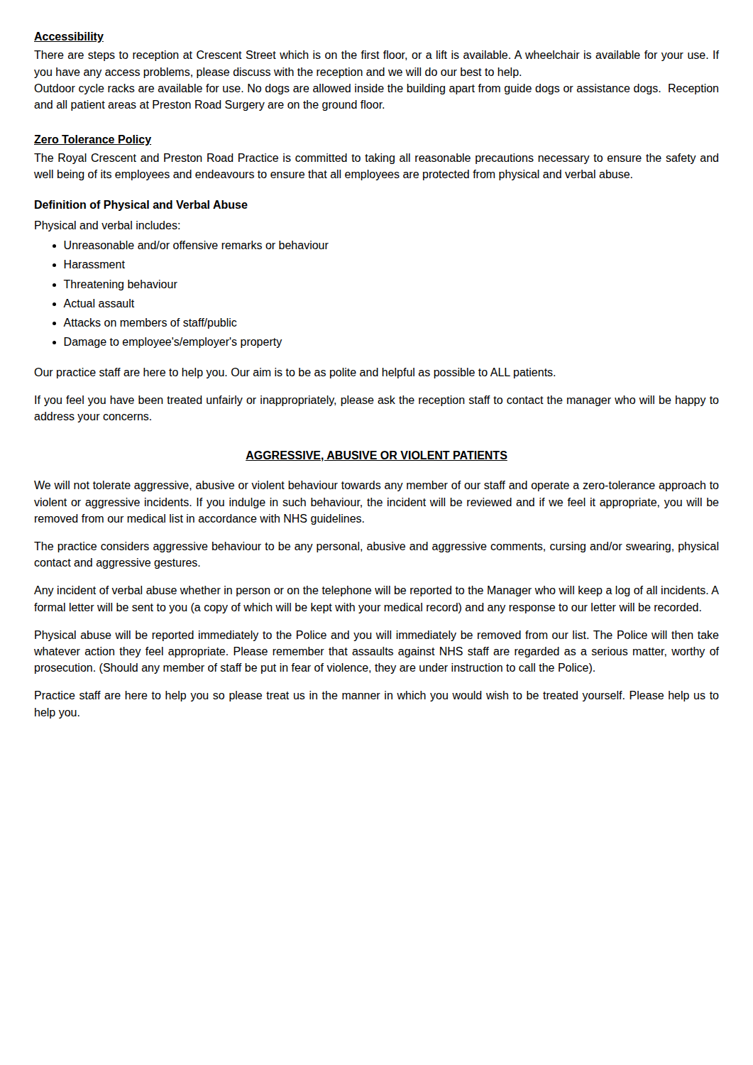Accessibility
There are steps to reception at Crescent Street which is on the first floor, or a lift is available. A wheelchair is available for your use. If you have any access problems, please discuss with the reception and we will do our best to help.
Outdoor cycle racks are available for use. No dogs are allowed inside the building apart from guide dogs or assistance dogs. Reception and all patient areas at Preston Road Surgery are on the ground floor.
Zero Tolerance Policy
The Royal Crescent and Preston Road Practice is committed to taking all reasonable precautions necessary to ensure the safety and well being of its employees and endeavours to ensure that all employees are protected from physical and verbal abuse.
Definition of Physical and Verbal Abuse
Physical and verbal includes:
Unreasonable and/or offensive remarks or behaviour
Harassment
Threatening behaviour
Actual assault
Attacks on members of staff/public
Damage to employee's/employer's property
Our practice staff are here to help you. Our aim is to be as polite and helpful as possible to ALL patients.
If you feel you have been treated unfairly or inappropriately, please ask the reception staff to contact the manager who will be happy to address your concerns.
AGGRESSIVE, ABUSIVE OR VIOLENT PATIENTS
We will not tolerate aggressive, abusive or violent behaviour towards any member of our staff and operate a zero-tolerance approach to violent or aggressive incidents. If you indulge in such behaviour, the incident will be reviewed and if we feel it appropriate, you will be removed from our medical list in accordance with NHS guidelines.
The practice considers aggressive behaviour to be any personal, abusive and aggressive comments, cursing and/or swearing, physical contact and aggressive gestures.
Any incident of verbal abuse whether in person or on the telephone will be reported to the Manager who will keep a log of all incidents. A formal letter will be sent to you (a copy of which will be kept with your medical record) and any response to our letter will be recorded.
Physical abuse will be reported immediately to the Police and you will immediately be removed from our list. The Police will then take whatever action they feel appropriate. Please remember that assaults against NHS staff are regarded as a serious matter, worthy of prosecution. (Should any member of staff be put in fear of violence, they are under instruction to call the Police).
Practice staff are here to help you so please treat us in the manner in which you would wish to be treated yourself. Please help us to help you.